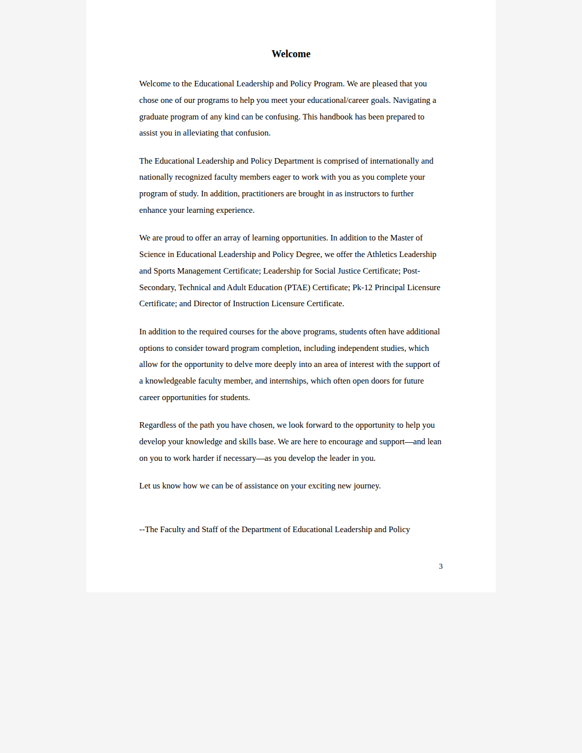Welcome
Welcome to the Educational Leadership and Policy Program. We are pleased that you chose one of our programs to help you meet your educational/career goals. Navigating a graduate program of any kind can be confusing. This handbook has been prepared to assist you in alleviating that confusion.
The Educational Leadership and Policy Department is comprised of internationally and nationally recognized faculty members eager to work with you as you complete your program of study. In addition, practitioners are brought in as instructors to further enhance your learning experience.
We are proud to offer an array of learning opportunities. In addition to the Master of Science in Educational Leadership and Policy Degree, we offer the Athletics Leadership and Sports Management Certificate; Leadership for Social Justice Certificate; Post-Secondary, Technical and Adult Education (PTAE) Certificate; Pk-12 Principal Licensure Certificate; and Director of Instruction Licensure Certificate.
In addition to the required courses for the above programs, students often have additional options to consider toward program completion, including independent studies, which allow for the opportunity to delve more deeply into an area of interest with the support of a knowledgeable faculty member, and internships, which often open doors for future career opportunities for students.
Regardless of the path you have chosen, we look forward to the opportunity to help you develop your knowledge and skills base. We are here to encourage and support—and lean on you to work harder if necessary—as you develop the leader in you.
Let us know how we can be of assistance on your exciting new journey.
--The Faculty and Staff of the Department of Educational Leadership and Policy
3